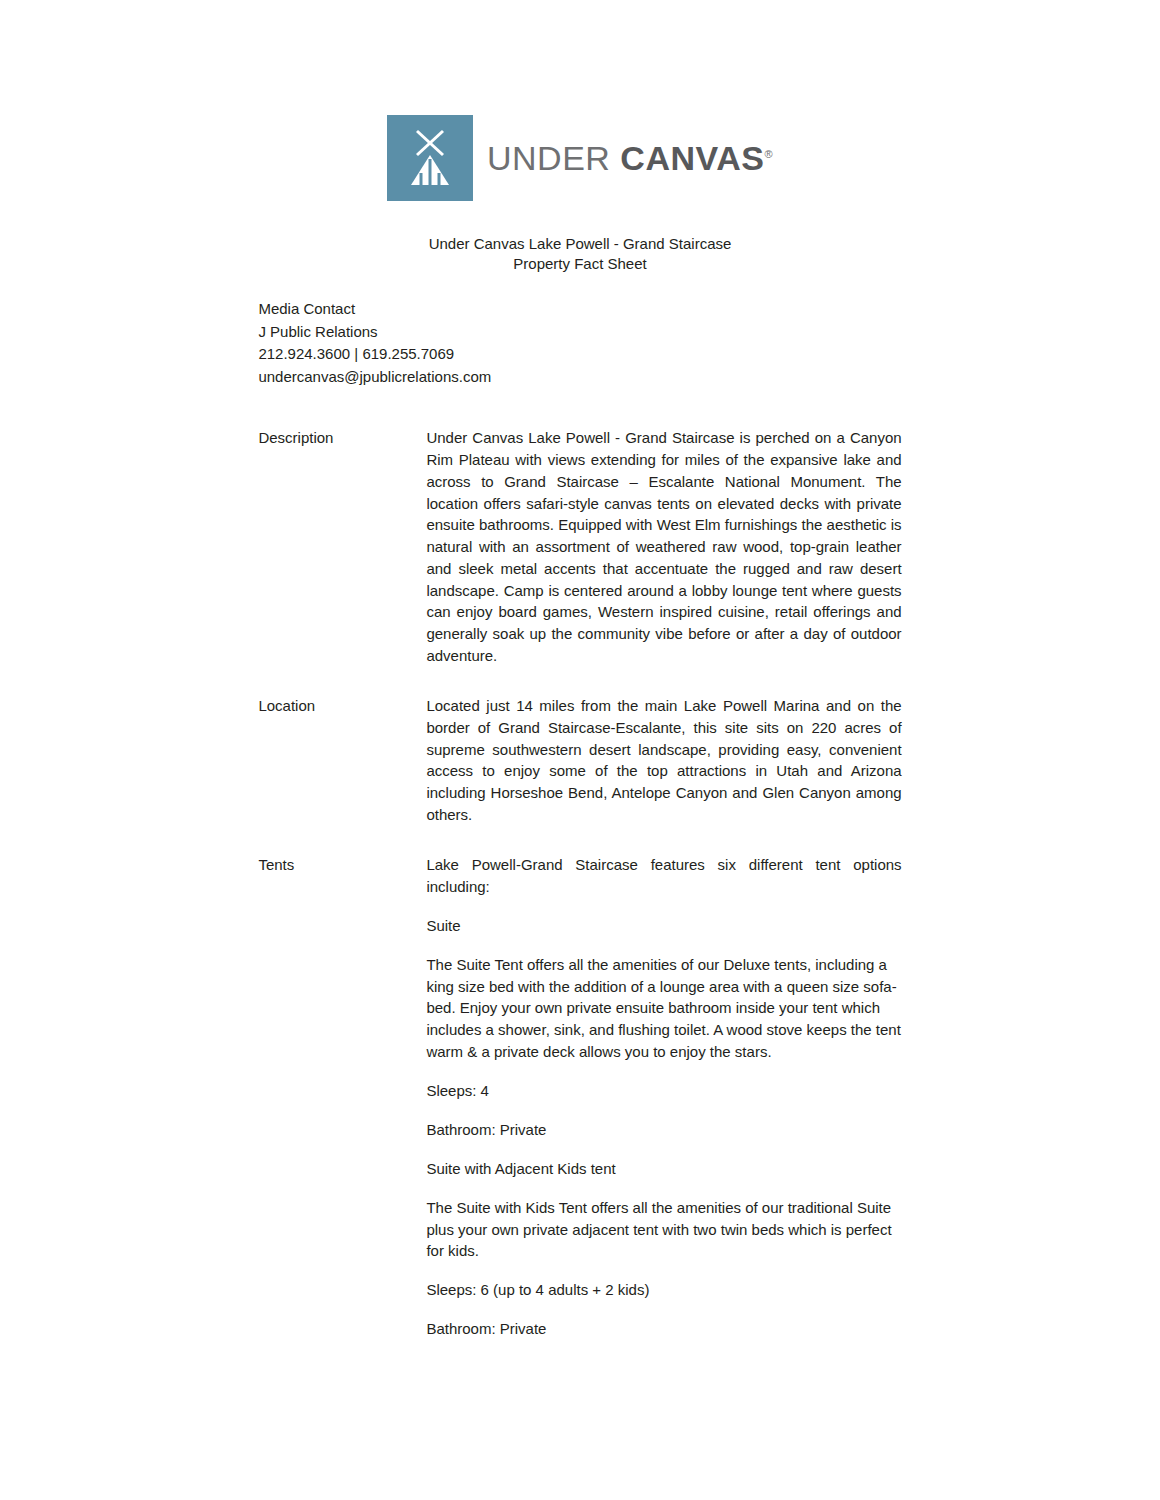UNDER CANVAS®
Under Canvas Lake Powell - Grand Staircase
Property Fact Sheet
Media Contact
J Public Relations
212.924.3600 | 619.255.7069
undercanvas@jpublicrelations.com
| Description | Under Canvas Lake Powell - Grand Staircase is perched on a Canyon Rim Plateau with views extending for miles of the expansive lake and across to Grand Staircase – Escalante National Monument. The location offers safari-style canvas tents on elevated decks with private ensuite bathrooms. Equipped with West Elm furnishings the aesthetic is natural with an assortment of weathered raw wood, top-grain leather and sleek metal accents that accentuate the rugged and raw desert landscape. Camp is centered around a lobby lounge tent where guests can enjoy board games, Western inspired cuisine, retail offerings and generally soak up the community vibe before or after a day of outdoor adventure. |
| Location | Located just 14 miles from the main Lake Powell Marina and on the border of Grand Staircase-Escalante, this site sits on 220 acres of supreme southwestern desert landscape, providing easy, convenient access to enjoy some of the top attractions in Utah and Arizona including Horseshoe Bend, Antelope Canyon and Glen Canyon among others. |
| Tents | Lake Powell-Grand Staircase features six different tent options including: Suite The Suite Tent offers all the amenities of our Deluxe tents, including a king size bed with the addition of a lounge area with a queen size sofa-bed. Enjoy your own private ensuite bathroom inside your tent which includes a shower, sink, and flushing toilet. A wood stove keeps the tent warm & a private deck allows you to enjoy the stars. Sleeps: 4 Bathroom: Private Suite with Adjacent Kids tent The Suite with Kids Tent offers all the amenities of our traditional Suite plus your own private adjacent tent with two twin beds which is perfect for kids. Sleeps: 6 (up to 4 adults + 2 kids) Bathroom: Private |